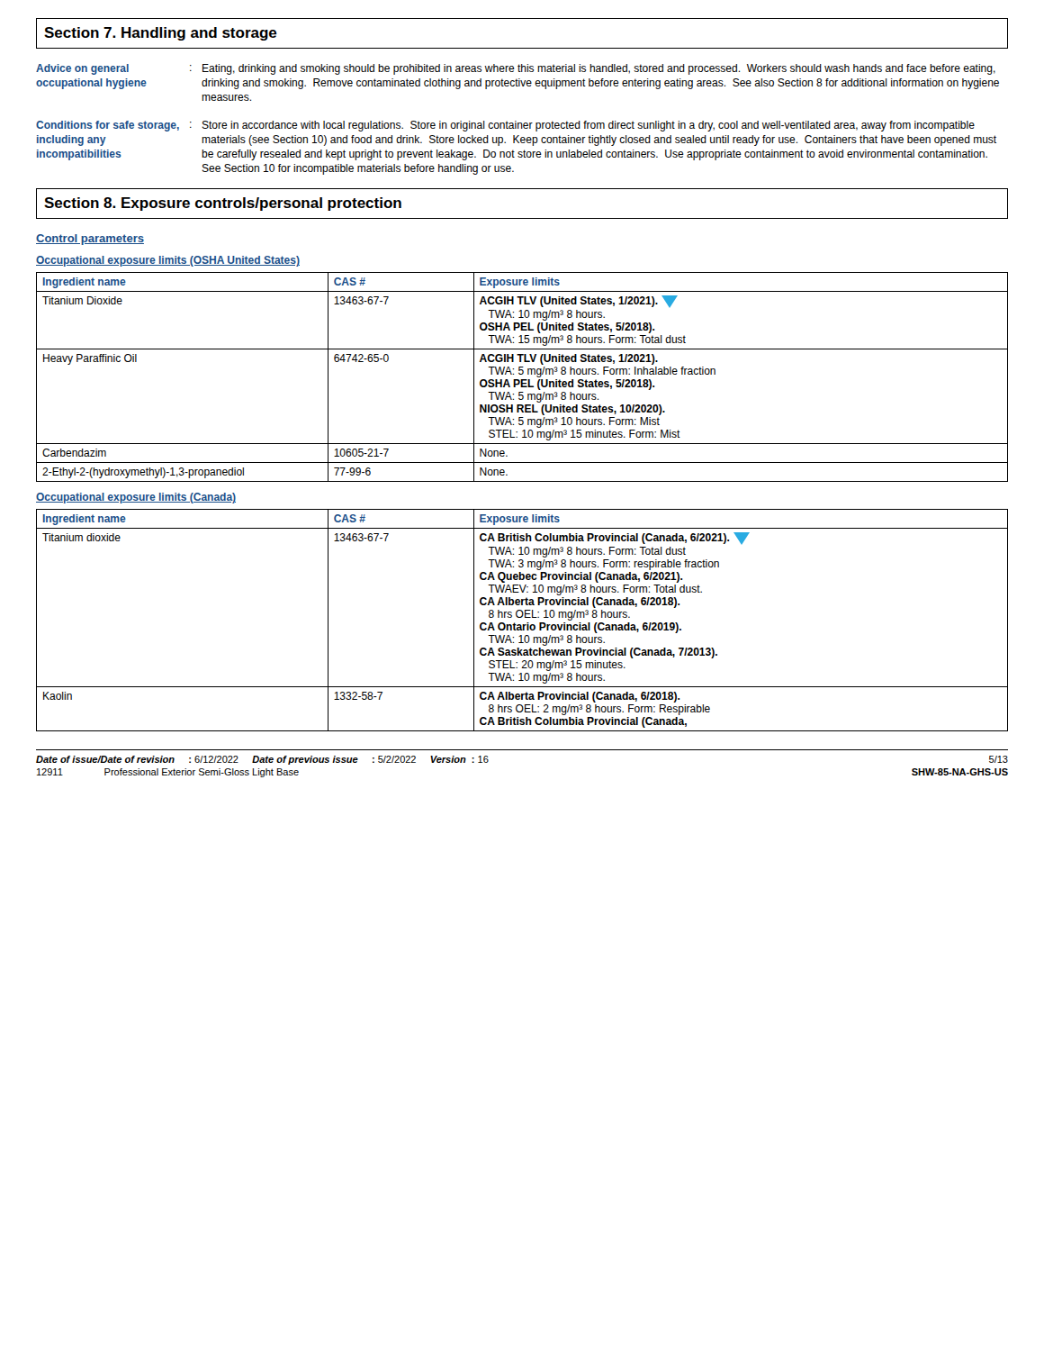Section 7. Handling and storage
Advice on general occupational hygiene
:
Eating, drinking and smoking should be prohibited in areas where this material is handled, stored and processed. Workers should wash hands and face before eating, drinking and smoking. Remove contaminated clothing and protective equipment before entering eating areas. See also Section 8 for additional information on hygiene measures.
Conditions for safe storage, including any incompatibilities
:
Store in accordance with local regulations. Store in original container protected from direct sunlight in a dry, cool and well-ventilated area, away from incompatible materials (see Section 10) and food and drink. Store locked up. Keep container tightly closed and sealed until ready for use. Containers that have been opened must be carefully resealed and kept upright to prevent leakage. Do not store in unlabeled containers. Use appropriate containment to avoid environmental contamination. See Section 10 for incompatible materials before handling or use.
Section 8. Exposure controls/personal protection
Control parameters
Occupational exposure limits (OSHA United States)
| Ingredient name | CAS # | Exposure limits |
| --- | --- | --- |
| Titanium Dioxide | 13463-67-7 | ACGIH TLV (United States, 1/2021). TWA: 10 mg/m³ 8 hours. OSHA PEL (United States, 5/2018). TWA: 15 mg/m³ 8 hours. Form: Total dust |
| Heavy Paraffinic Oil | 64742-65-0 | ACGIH TLV (United States, 1/2021). TWA: 5 mg/m³ 8 hours. Form: Inhalable fraction OSHA PEL (United States, 5/2018). TWA: 5 mg/m³ 8 hours. NIOSH REL (United States, 10/2020). TWA: 5 mg/m³ 10 hours. Form: Mist STEL: 10 mg/m³ 15 minutes. Form: Mist |
| Carbendazim | 10605-21-7 | None. |
| 2-Ethyl-2-(hydroxymethyl)-1,3-propanediol | 77-99-6 | None. |
Occupational exposure limits (Canada)
| Ingredient name | CAS # | Exposure limits |
| --- | --- | --- |
| Titanium dioxide | 13463-67-7 | CA British Columbia Provincial (Canada, 6/2021). TWA: 10 mg/m³ 8 hours. Form: Total dust TWA: 3 mg/m³ 8 hours. Form: respirable fraction CA Quebec Provincial (Canada, 6/2021). TWAEV: 10 mg/m³ 8 hours. Form: Total dust. CA Alberta Provincial (Canada, 6/2018). 8 hrs OEL: 10 mg/m³ 8 hours. CA Ontario Provincial (Canada, 6/2019). TWA: 10 mg/m³ 8 hours. CA Saskatchewan Provincial (Canada, 7/2013). STEL: 20 mg/m³ 15 minutes. TWA: 10 mg/m³ 8 hours. |
| Kaolin | 1332-58-7 | CA Alberta Provincial (Canada, 6/2018). 8 hrs OEL: 2 mg/m³ 8 hours. Form: Respirable CA British Columbia Provincial (Canada, |
Date of issue/Date of revision : 6/12/2022 Date of previous issue : 5/2/2022 Version : 16
5/13
12911 Professional Exterior Semi-Gloss Light Base
SHW-85-NA-GHS-US